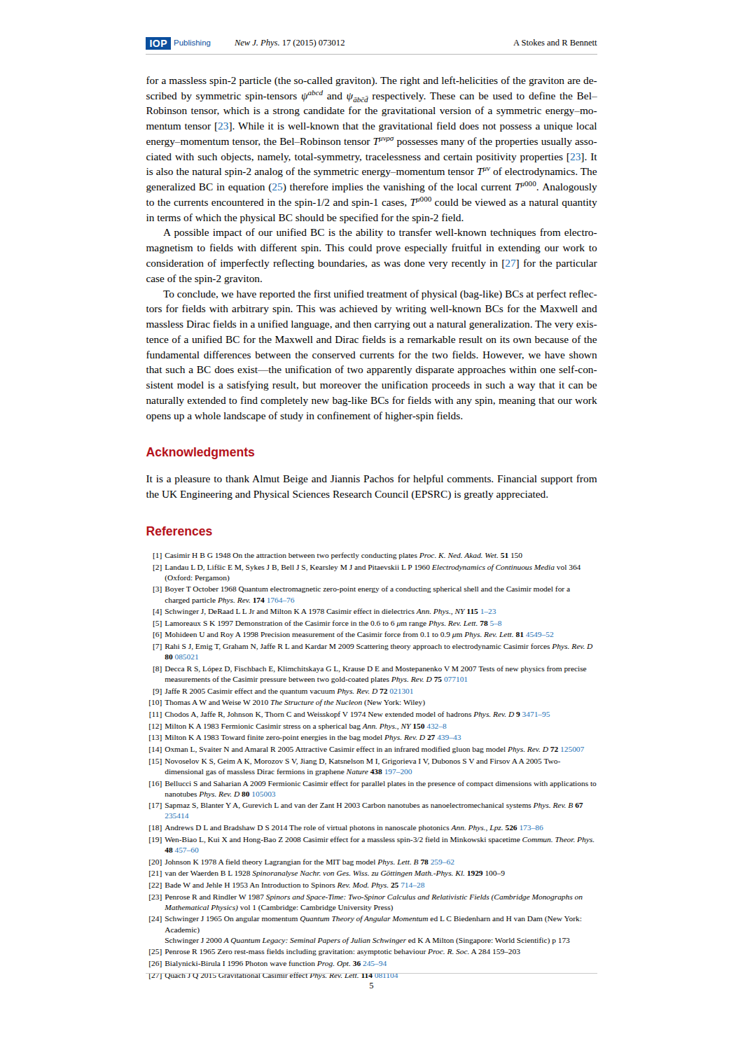IOP Publishing
New J. Phys. 17 (2015) 073012
A Stokes and R Bennett
for a massless spin-2 particle (the so-called graviton). The right and left-helicities of the graviton are described by symmetric spin-tensors ψabcd and ψābc̄d̄ respectively. These can be used to define the Bel–Robinson tensor, which is a strong candidate for the gravitational version of a symmetric energy–momentum tensor [23]. While it is well-known that the gravitational field does not possess a unique local energy–momentum tensor, the Bel–Robinson tensor Tμνρσ possesses many of the properties usually associated with such objects, namely, total-symmetry, tracelessness and certain positivity properties [23]. It is also the natural spin-2 analog of the symmetric energy–momentum tensor Tμν of electrodynamics. The generalized BC in equation (25) therefore implies the vanishing of the local current Tμ000. Analogously to the currents encountered in the spin-1/2 and spin-1 cases, Tμ000 could be viewed as a natural quantity in terms of which the physical BC should be specified for the spin-2 field.
A possible impact of our unified BC is the ability to transfer well-known techniques from electromagnetism to fields with different spin. This could prove especially fruitful in extending our work to consideration of imperfectly reflecting boundaries, as was done very recently in [27] for the particular case of the spin-2 graviton.
To conclude, we have reported the first unified treatment of physical (bag-like) BCs at perfect reflectors for fields with arbitrary spin. This was achieved by writing well-known BCs for the Maxwell and massless Dirac fields in a unified language, and then carrying out a natural generalization. The very existence of a unified BC for the Maxwell and Dirac fields is a remarkable result on its own because of the fundamental differences between the conserved currents for the two fields. However, we have shown that such a BC does exist—the unification of two apparently disparate approaches within one self-consistent model is a satisfying result, but moreover the unification proceeds in such a way that it can be naturally extended to find completely new bag-like BCs for fields with any spin, meaning that our work opens up a whole landscape of study in confinement of higher-spin fields.
Acknowledgments
It is a pleasure to thank Almut Beige and Jiannis Pachos for helpful comments. Financial support from the UK Engineering and Physical Sciences Research Council (EPSRC) is greatly appreciated.
References
[1] Casimir H B G 1948 On the attraction between two perfectly conducting plates Proc. K. Ned. Akad. Wet. 51 150
[2] Landau L D, Lifšic E M, Sykes J B, Bell J S, Kearsley M J and Pitaevskii L P 1960 Electrodynamics of Continuous Media vol 364 (Oxford: Pergamon)
[3] Boyer T October 1968 Quantum electromagnetic zero-point energy of a conducting spherical shell and the Casimir model for a charged particle Phys. Rev. 174 1764–76
[4] Schwinger J, DeRaad L L Jr and Milton K A 1978 Casimir effect in dielectrics Ann. Phys., NY 115 1–23
[5] Lamoreaux S K 1997 Demonstration of the Casimir force in the 0.6 to 6 μm range Phys. Rev. Lett. 78 5–8
[6] Mohideen U and Roy A 1998 Precision measurement of the Casimir force from 0.1 to 0.9 μm Phys. Rev. Lett. 81 4549–52
[7] Rahi S J, Emig T, Graham N, Jaffe R L and Kardar M 2009 Scattering theory approach to electrodynamic Casimir forces Phys. Rev. D 80 085021
[8] Decca R S, López D, Fischbach E, Klimchitskaya G L, Krause D E and Mostepanenko V M 2007 Tests of new physics from precise measurements of the Casimir pressure between two gold-coated plates Phys. Rev. D 75 077101
[9] Jaffe R 2005 Casimir effect and the quantum vacuum Phys. Rev. D 72 021301
[10] Thomas A W and Weise W 2010 The Structure of the Nucleon (New York: Wiley)
[11] Chodos A, Jaffe R, Johnson K, Thorn C and Weisskopf V 1974 New extended model of hadrons Phys. Rev. D 9 3471–95
[12] Milton K A 1983 Fermionic Casimir stress on a spherical bag Ann. Phys., NY 150 432–8
[13] Milton K A 1983 Toward finite zero-point energies in the bag model Phys. Rev. D 27 439–43
[14] Oxman L, Svaiter N and Amaral R 2005 Attractive Casimir effect in an infrared modified gluon bag model Phys. Rev. D 72 125007
[15] Novoselov K S, Geim A K, Morozov S V, Jiang D, Katsnelson M I, Grigorieva I V, Dubonos S V and Firsov A A 2005 Two-dimensional gas of massless Dirac fermions in graphene Nature 438 197–200
[16] Bellucci S and Saharian A 2009 Fermionic Casimir effect for parallel plates in the presence of compact dimensions with applications to nanotubes Phys. Rev. D 80 105003
[17] Sapmaz S, Blanter Y A, Gurevich L and van der Zant H 2003 Carbon nanotubes as nanoelectromechanical systems Phys. Rev. B 67 235414
[18] Andrews D L and Bradshaw D S 2014 The role of virtual photons in nanoscale photonics Ann. Phys., Lpz. 526 173–86
[19] Wen-Biao L, Kui X and Hong-Bao Z 2008 Casimir effect for a massless spin-3/2 field in Minkowski spacetime Commun. Theor. Phys. 48 457–60
[20] Johnson K 1978 A field theory Lagrangian for the MIT bag model Phys. Lett. B 78 259–62
[21] van der Waerden B L 1928 Spinoranalyse Nachr. von Ges. Wiss. zu Göttingen Math.-Phys. Kl. 1929 100–9
[22] Bade W and Jehle H 1953 An Introduction to Spinors Rev. Mod. Phys. 25 714–28
[23] Penrose R and Rindler W 1987 Spinors and Space-Time: Two-Spinor Calculus and Relativistic Fields (Cambridge Monographs on Mathematical Physics) vol 1 (Cambridge: Cambridge University Press)
[24] Schwinger J 1965 On angular momentum Quantum Theory of Angular Momentum ed L C Biedenharn and H van Dam (New York: Academic) Schwinger J 2000 A Quantum Legacy: Seminal Papers of Julian Schwinger ed K A Milton (Singapore: World Scientific) p 173
[25] Penrose R 1965 Zero rest-mass fields including gravitation: asymptotic behaviour Proc. R. Soc. A 284 159–203
[26] Bialynicki-Birula I 1996 Photon wave function Prog. Opt. 36 245–94
[27] Quach J Q 2015 Gravitational Casimir effect Phys. Rev. Lett. 114 081104
5